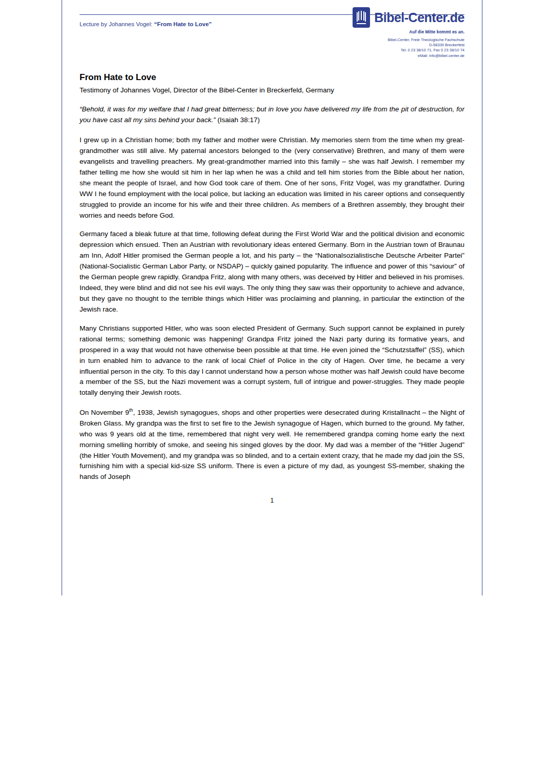Bibel-Center.de
Auf die Mitte kommt es an.
Bibel-Center, Freie Theologische Fachschule
D-58339 Breckerfeld
Tel. 0 23 38/10 71, Fax 0 23 38/10 74
eMail: info@bibel-center.de
Lecture by Johannes Vogel: “From Hate to Love”
From Hate to Love
Testimony of Johannes Vogel, Director of the Bibel-Center in Breckerfeld, Germany
“Behold, it was for my welfare that I had great bitterness; but in love you have delivered my life from the pit of destruction, for you have cast all my sins behind your back.” (Isaiah 38:17)
I grew up in a Christian home; both my father and mother were Christian. My memories stern from the time when my great-grandmother was still alive. My paternal ancestors belonged to the (very conservative) Brethren, and many of them were evangelists and travelling preachers. My great-grandmother married into this family – she was half Jewish. I remember my father telling me how she would sit him in her lap when he was a child and tell him stories from the Bible about her nation, she meant the people of Israel, and how God took care of them. One of her sons, Fritz Vogel, was my grandfather. During WW I he found employment with the local police, but lacking an education was limited in his career options and consequently struggled to provide an income for his wife and their three children. As members of a Brethren assembly, they brought their worries and needs before God.
Germany faced a bleak future at that time, following defeat during the First World War and the political division and economic depression which ensued. Then an Austrian with revolutionary ideas entered Germany. Born in the Austrian town of Braunau am Inn, Adolf Hitler promised the German people a lot, and his party – the “Nationalsozialistische Deutsche Arbeiter Partei” (National-Socialistic German Labor Party, or NSDAP) – quickly gained popularity. The influence and power of this “saviour” of the German people grew rapidly. Grandpa Fritz, along with many others, was deceived by Hitler and believed in his promises. Indeed, they were blind and did not see his evil ways. The only thing they saw was their opportunity to achieve and advance, but they gave no thought to the terrible things which Hitler was proclaiming and planning, in particular the extinction of the Jewish race.
Many Christians supported Hitler, who was soon elected President of Germany. Such support cannot be explained in purely rational terms; something demonic was happening! Grandpa Fritz joined the Nazi party during its formative years, and prospered in a way that would not have otherwise been possible at that time. He even joined the “Schutzstaffel” (SS), which in turn enabled him to advance to the rank of local Chief of Police in the city of Hagen. Over time, he became a very influential person in the city. To this day I cannot understand how a person whose mother was half Jewish could have become a member of the SS, but the Nazi movement was a corrupt system, full of intrigue and power-struggles. They made people totally denying their Jewish roots.
On November 9th, 1938, Jewish synagogues, shops and other properties were desecrated during Kristallnacht – the Night of Broken Glass. My grandpa was the first to set fire to the Jewish synagogue of Hagen, which burned to the ground. My father, who was 9 years old at the time, remembered that night very well. He remembered grandpa coming home early the next morning smelling horribly of smoke, and seeing his singed gloves by the door. My dad was a member of the “Hitler Jugend” (the Hitler Youth Movement), and my grandpa was so blinded, and to a certain extent crazy, that he made my dad join the SS, furnishing him with a special kid-size SS uniform. There is even a picture of my dad, as youngest SS-member, shaking the hands of Joseph
1